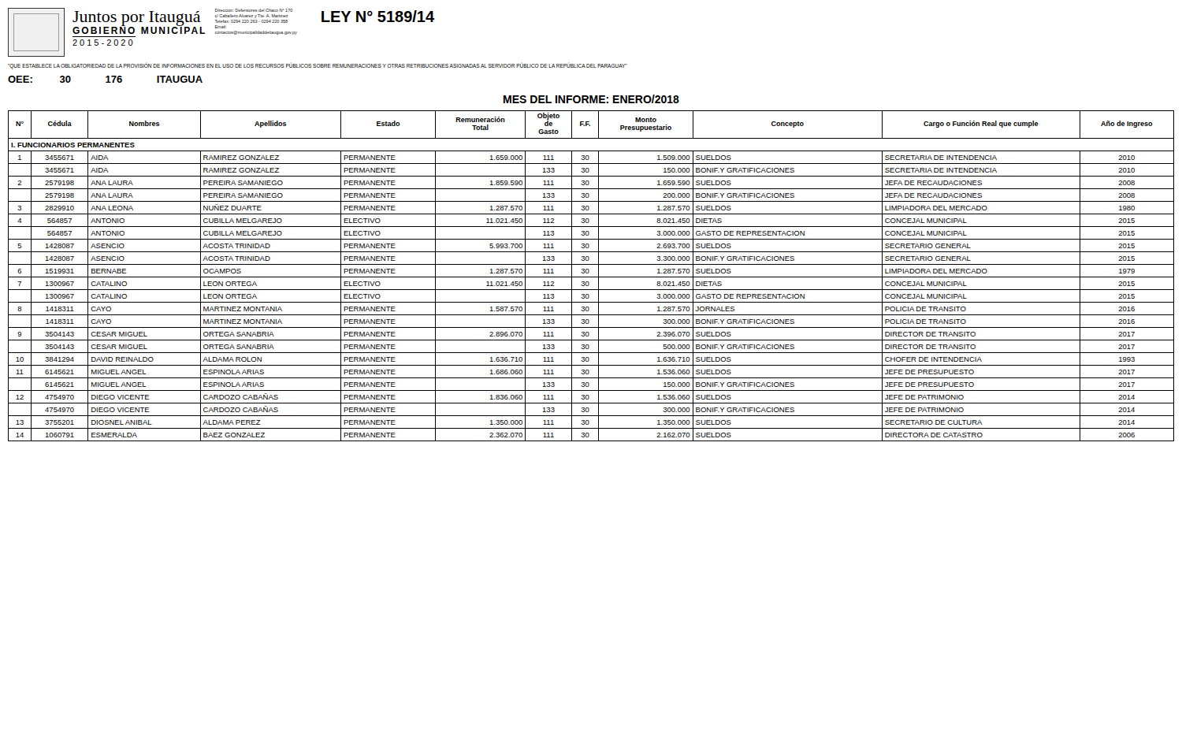Juntos por Itauguá
GOBIERNO MUNICIPAL
2015-2020
Direccion: Defensores del Chaco N° 170
c/ Caballero Alvarez y Tte. A. Martinez
Telefax: 0294 220 263 - 0294 220 358
Email:
contactos@municipalidaddeitaugua.gov.py
LEY N° 5189/14
"QUE ESTABLECE LA OBLIGATORIEDAD DE LA PROVISIÓN DE INFORMACIONES EN EL USO DE LOS RECURSOS PÚBLICOS SOBRE REMUNERACIONES Y OTRAS RETRIBUCIONES ASIGNADAS AL SERVIDOR PÚBLICO DE LA REPÚBLICA DEL PARAGUAY"
OEE: 30 176 ITAUGUA
MES DEL INFORME: ENERO/2018
| N° | Cédula | Nombres | Apellidos | Estado | Remuneración Total | Objeto de Gasto | F.F. | Monto Presupuestario | Concepto | Cargo o Función Real que cumple | Año de Ingreso |
| --- | --- | --- | --- | --- | --- | --- | --- | --- | --- | --- | --- |
| I. FUNCIONARIOS PERMANENTES |
| 1 | 3455671 | AIDA | RAMIREZ GONZALEZ | PERMANENTE | 1.659.000 | 111 | 30 | 1.509.000 | SUELDOS | SECRETARIA DE INTENDENCIA | 2010 |
| | 3455671 | AIDA | RAMIREZ GONZALEZ | PERMANENTE | | 133 | 30 | 150.000 | BONIF.Y GRATIFICACIONES | SECRETARIA DE INTENDENCIA | 2010 |
| 2 | 2579198 | ANA LAURA | PEREIRA SAMANIEGO | PERMANENTE | 1.859.590 | 111 | 30 | 1.659.590 | SUELDOS | JEFA DE RECAUDACIONES | 2008 |
| | 2579198 | ANA LAURA | PEREIRA SAMANIEGO | PERMANENTE | | 133 | 30 | 200.000 | BONIF.Y GRATIFICACIONES | JEFA DE RECAUDACIONES | 2008 |
| 3 | 2829910 | ANA LEONA | NUÑEZ DUARTE | PERMANENTE | 1.287.570 | 111 | 30 | 1.287.570 | SUELDOS | LIMPIADORA DEL MERCADO | 1980 |
| 4 | 564857 | ANTONIO | CUBILLA MELGAREJO | ELECTIVO | 11.021.450 | 112 | 30 | 8.021.450 | DIETAS | CONCEJAL MUNICIPAL | 2015 |
| | 564857 | ANTONIO | CUBILLA MELGAREJO | ELECTIVO | | 113 | 30 | 3.000.000 | GASTO DE REPRESENTACION | CONCEJAL MUNICIPAL | 2015 |
| 5 | 1428087 | ASENCIO | ACOSTA TRINIDAD | PERMANENTE | 5.993.700 | 111 | 30 | 2.693.700 | SUELDOS | SECRETARIO GENERAL | 2015 |
| | 1428087 | ASENCIO | ACOSTA TRINIDAD | PERMANENTE | | 133 | 30 | 3.300.000 | BONIF.Y GRATIFICACIONES | SECRETARIO GENERAL | 2015 |
| 6 | 1519931 | BERNABE | OCAMPOS | PERMANENTE | 1.287.570 | 111 | 30 | 1.287.570 | SUELDOS | LIMPIADORA DEL MERCADO | 1979 |
| 7 | 1300967 | CATALINO | LEON ORTEGA | ELECTIVO | 11.021.450 | 112 | 30 | 8.021.450 | DIETAS | CONCEJAL MUNICIPAL | 2015 |
| | 1300967 | CATALINO | LEON ORTEGA | ELECTIVO | | 113 | 30 | 3.000.000 | GASTO DE REPRESENTACION | CONCEJAL MUNICIPAL | 2015 |
| 8 | 1418311 | CAYO | MARTINEZ MONTANIA | PERMANENTE | 1.587.570 | 111 | 30 | 1.287.570 | JORNALES | POLICIA DE TRANSITO | 2016 |
| | 1418311 | CAYO | MARTINEZ MONTANIA | PERMANENTE | | 133 | 30 | 300.000 | BONIF.Y GRATIFICACIONES | POLICIA DE TRANSITO | 2016 |
| 9 | 3504143 | CESAR MIGUEL | ORTEGA SANABRIA | PERMANENTE | 2.896.070 | 111 | 30 | 2.396.070 | SUELDOS | DIRECTOR DE TRANSITO | 2017 |
| | 3504143 | CESAR MIGUEL | ORTEGA SANABRIA | PERMANENTE | | 133 | 30 | 500.000 | BONIF.Y GRATIFICACIONES | DIRECTOR DE TRANSITO | 2017 |
| 10 | 3841294 | DAVID REINALDO | ALDAMA ROLON | PERMANENTE | 1.636.710 | 111 | 30 | 1.636.710 | SUELDOS | CHOFER DE INTENDENCIA | 1993 |
| 11 | 6145621 | MIGUEL ANGEL | ESPINOLA ARIAS | PERMANENTE | 1.686.060 | 111 | 30 | 1.536.060 | SUELDOS | JEFE DE PRESUPUESTO | 2017 |
| | 6145621 | MIGUEL ANGEL | ESPINOLA ARIAS | PERMANENTE | | 133 | 30 | 150.000 | BONIF.Y GRATIFICACIONES | JEFE DE PRESUPUESTO | 2017 |
| 12 | 4754970 | DIEGO VICENTE | CARDOZO CABAÑAS | PERMANENTE | 1.836.060 | 111 | 30 | 1.536.060 | SUELDOS | JEFE DE PATRIMONIO | 2014 |
| | 4754970 | DIEGO VICENTE | CARDOZO CABAÑAS | PERMANENTE | | 133 | 30 | 300.000 | BONIF.Y GRATIFICACIONES | JEFE DE PATRIMONIO | 2014 |
| 13 | 3755201 | DIOSNEL ANIBAL | ALDAMA PEREZ | PERMANENTE | 1.350.000 | 111 | 30 | 1.350.000 | SUELDOS | SECRETARIO DE CULTURA | 2014 |
| 14 | 1060791 | ESMERALDA | BAEZ GONZALEZ | PERMANENTE | 2.362.070 | 111 | 30 | 2.162.070 | SUELDOS | DIRECTORA DE CATASTRO | 2006 |